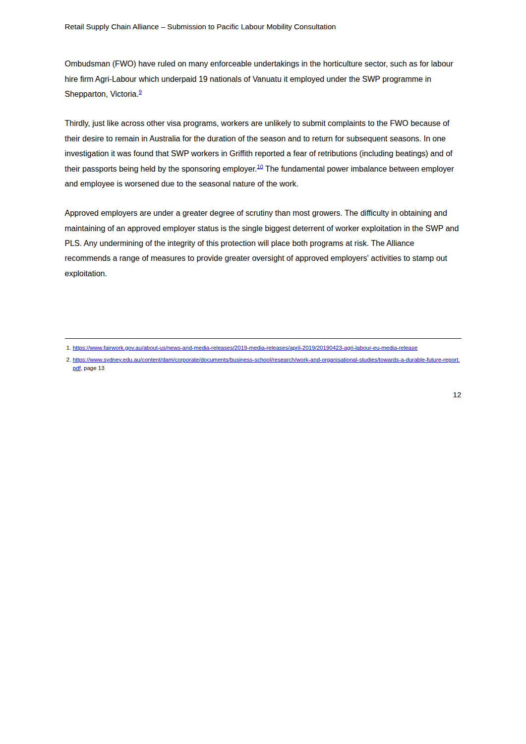Retail Supply Chain Alliance – Submission to Pacific Labour Mobility Consultation
Ombudsman (FWO) have ruled on many enforceable undertakings in the horticulture sector, such as for labour hire firm Agri-Labour which underpaid 19 nationals of Vanuatu it employed under the SWP programme in Shepparton, Victoria.9
Thirdly, just like across other visa programs, workers are unlikely to submit complaints to the FWO because of their desire to remain in Australia for the duration of the season and to return for subsequent seasons. In one investigation it was found that SWP workers in Griffith reported a fear of retributions (including beatings) and of their passports being held by the sponsoring employer.10 The fundamental power imbalance between employer and employee is worsened due to the seasonal nature of the work.
Approved employers are under a greater degree of scrutiny than most growers. The difficulty in obtaining and maintaining of an approved employer status is the single biggest deterrent of worker exploitation in the SWP and PLS. Any undermining of the integrity of this protection will place both programs at risk. The Alliance recommends a range of measures to provide greater oversight of approved employers' activities to stamp out exploitation.
https://www.fairwork.gov.au/about-us/news-and-media-releases/2019-media-releases/april-2019/20190423-agri-labour-eu-media-release
https://www.sydney.edu.au/content/dam/corporate/documents/business-school/research/work-and-organisational-studies/towards-a-durable-future-report.pdf, page 13
12